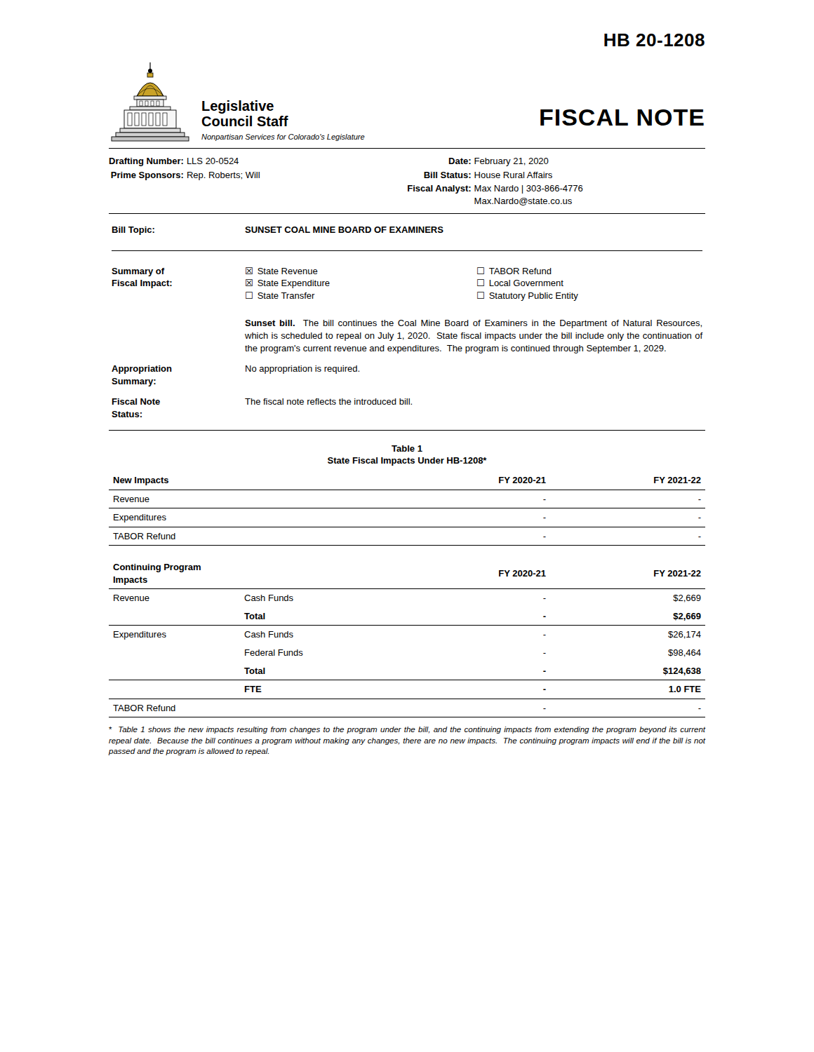HB 20-1208
Legislative
Council Staff
Nonpartisan Services for Colorado's Legislature
FISCAL NOTE
| Drafting Number: | LLS 20-0524 | Date: | February 21, 2020 |
| Prime Sponsors: | Rep. Roberts; Will | Bill Status: | House Rural Affairs |
| | | Fiscal Analyst: | Max Nardo / 303-866-4776 Max.Nardo@state.co.us |
| Bill Topic: | SUNSET COAL MINE BOARD OF EXAMINERS |
| Summary of Fiscal Impact: | ☒ State Revenue ☒ State Expenditure ☐ State Transfer | ☐ TABOR Refund ☐ Local Government ☐ Statutory Public Entity |
| | Sunset bill. The bill continues the Coal Mine Board of Examiners in the Department of Natural Resources, which is scheduled to repeal on July 1, 2020. State fiscal impacts under the bill include only the continuation of the program's current revenue and expenditures. The program is continued through September 1, 2029. |
| Appropriation Summary: | No appropriation is required. |
| Fiscal Note Status: | The fiscal note reflects the introduced bill. |
Table 1
State Fiscal Impacts Under HB-1208*
| New Impacts | | FY 2020-21 | FY 2021-22 |
| --- | --- | --- | --- |
| Revenue | | - | - |
| Expenditures | | - | - |
| TABOR Refund | | - | - |
| Continuing Program Impacts | | FY 2020-21 | FY 2021-22 |
| Revenue | Cash Funds | - | $2,669 |
| | Total | - | $2,669 |
| Expenditures | Cash Funds | - | $26,174 |
| | Federal Funds | - | $98,464 |
| | Total | - | $124,638 |
| | FTE | - | 1.0 FTE |
| TABOR Refund | | - | - |
* Table 1 shows the new impacts resulting from changes to the program under the bill, and the continuing impacts from extending the program beyond its current repeal date. Because the bill continues a program without making any changes, there are no new impacts. The continuing program impacts will end if the bill is not passed and the program is allowed to repeal.